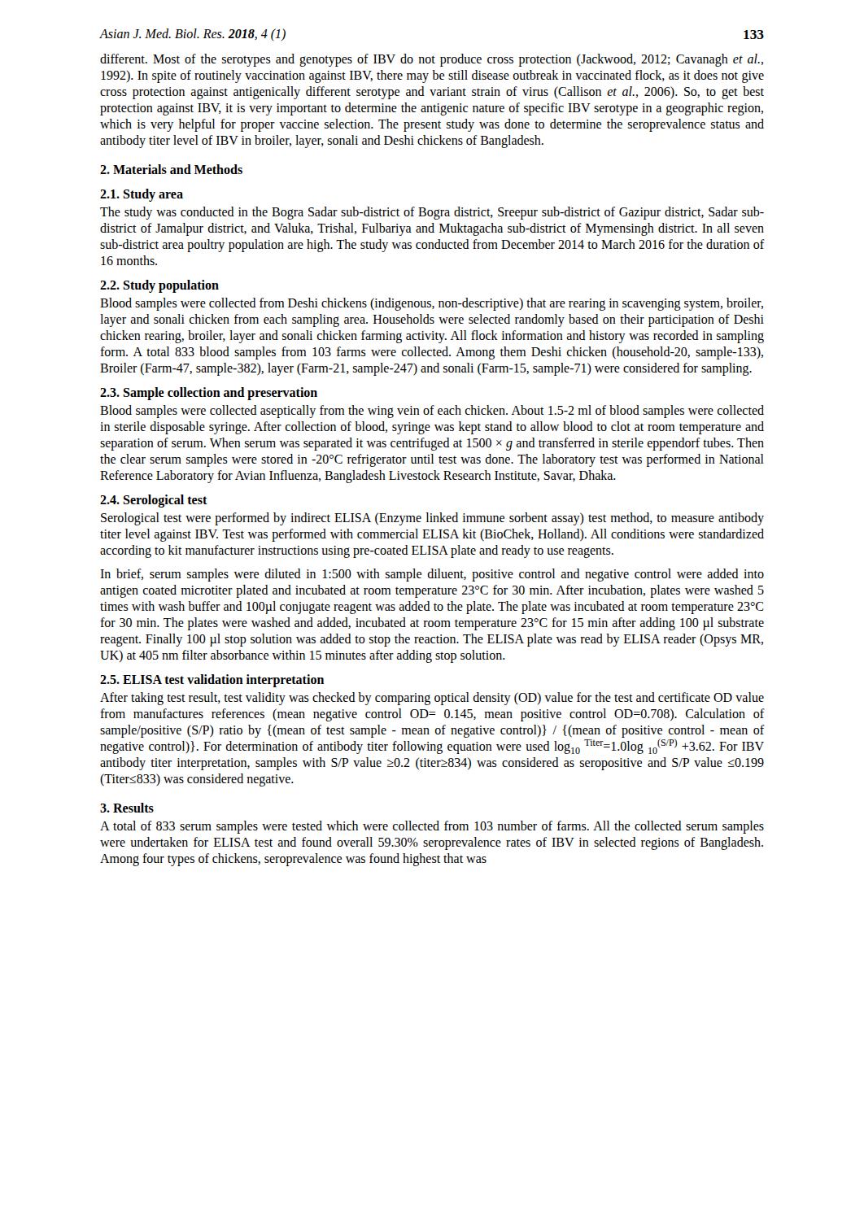Asian J. Med. Biol. Res. 2018, 4 (1) 133
different. Most of the serotypes and genotypes of IBV do not produce cross protection (Jackwood, 2012; Cavanagh et al., 1992). In spite of routinely vaccination against IBV, there may be still disease outbreak in vaccinated flock, as it does not give cross protection against antigenically different serotype and variant strain of virus (Callison et al., 2006). So, to get best protection against IBV, it is very important to determine the antigenic nature of specific IBV serotype in a geographic region, which is very helpful for proper vaccine selection. The present study was done to determine the seroprevalence status and antibody titer level of IBV in broiler, layer, sonali and Deshi chickens of Bangladesh.
2. Materials and Methods
2.1. Study area
The study was conducted in the Bogra Sadar sub-district of Bogra district, Sreepur sub-district of Gazipur district, Sadar sub-district of Jamalpur district, and Valuka, Trishal, Fulbariya and Muktagacha sub-district of Mymensingh district. In all seven sub-district area poultry population are high. The study was conducted from December 2014 to March 2016 for the duration of 16 months.
2.2. Study population
Blood samples were collected from Deshi chickens (indigenous, non-descriptive) that are rearing in scavenging system, broiler, layer and sonali chicken from each sampling area. Households were selected randomly based on their participation of Deshi chicken rearing, broiler, layer and sonali chicken farming activity. All flock information and history was recorded in sampling form. A total 833 blood samples from 103 farms were collected. Among them Deshi chicken (household-20, sample-133), Broiler (Farm-47, sample-382), layer (Farm-21, sample-247) and sonali (Farm-15, sample-71) were considered for sampling.
2.3. Sample collection and preservation
Blood samples were collected aseptically from the wing vein of each chicken. About 1.5-2 ml of blood samples were collected in sterile disposable syringe. After collection of blood, syringe was kept stand to allow blood to clot at room temperature and separation of serum. When serum was separated it was centrifuged at 1500 × g and transferred in sterile eppendorf tubes. Then the clear serum samples were stored in -20°C refrigerator until test was done. The laboratory test was performed in National Reference Laboratory for Avian Influenza, Bangladesh Livestock Research Institute, Savar, Dhaka.
2.4. Serological test
Serological test were performed by indirect ELISA (Enzyme linked immune sorbent assay) test method, to measure antibody titer level against IBV. Test was performed with commercial ELISA kit (BioChek, Holland). All conditions were standardized according to kit manufacturer instructions using pre-coated ELISA plate and ready to use reagents.
In brief, serum samples were diluted in 1:500 with sample diluent, positive control and negative control were added into antigen coated microtiter plated and incubated at room temperature 23°C for 30 min. After incubation, plates were washed 5 times with wash buffer and 100µl conjugate reagent was added to the plate. The plate was incubated at room temperature 23°C for 30 min. The plates were washed and added, incubated at room temperature 23°C for 15 min after adding 100 µl substrate reagent. Finally 100 µl stop solution was added to stop the reaction. The ELISA plate was read by ELISA reader (Opsys MR, UK) at 405 nm filter absorbance within 15 minutes after adding stop solution.
2.5. ELISA test validation interpretation
After taking test result, test validity was checked by comparing optical density (OD) value for the test and certificate OD value from manufactures references (mean negative control OD= 0.145, mean positive control OD=0.708). Calculation of sample/positive (S/P) ratio by {(mean of test sample - mean of negative control)} / {(mean of positive control - mean of negative control)}. For determination of antibody titer following equation were used log10 Titer=1.0log 10(S/P) +3.62. For IBV antibody titer interpretation, samples with S/P value ≥0.2 (titer≥834) was considered as seropositive and S/P value ≤0.199 (Titer≤833) was considered negative.
3. Results
A total of 833 serum samples were tested which were collected from 103 number of farms. All the collected serum samples were undertaken for ELISA test and found overall 59.30% seroprevalence rates of IBV in selected regions of Bangladesh. Among four types of chickens, seroprevalence was found highest that was